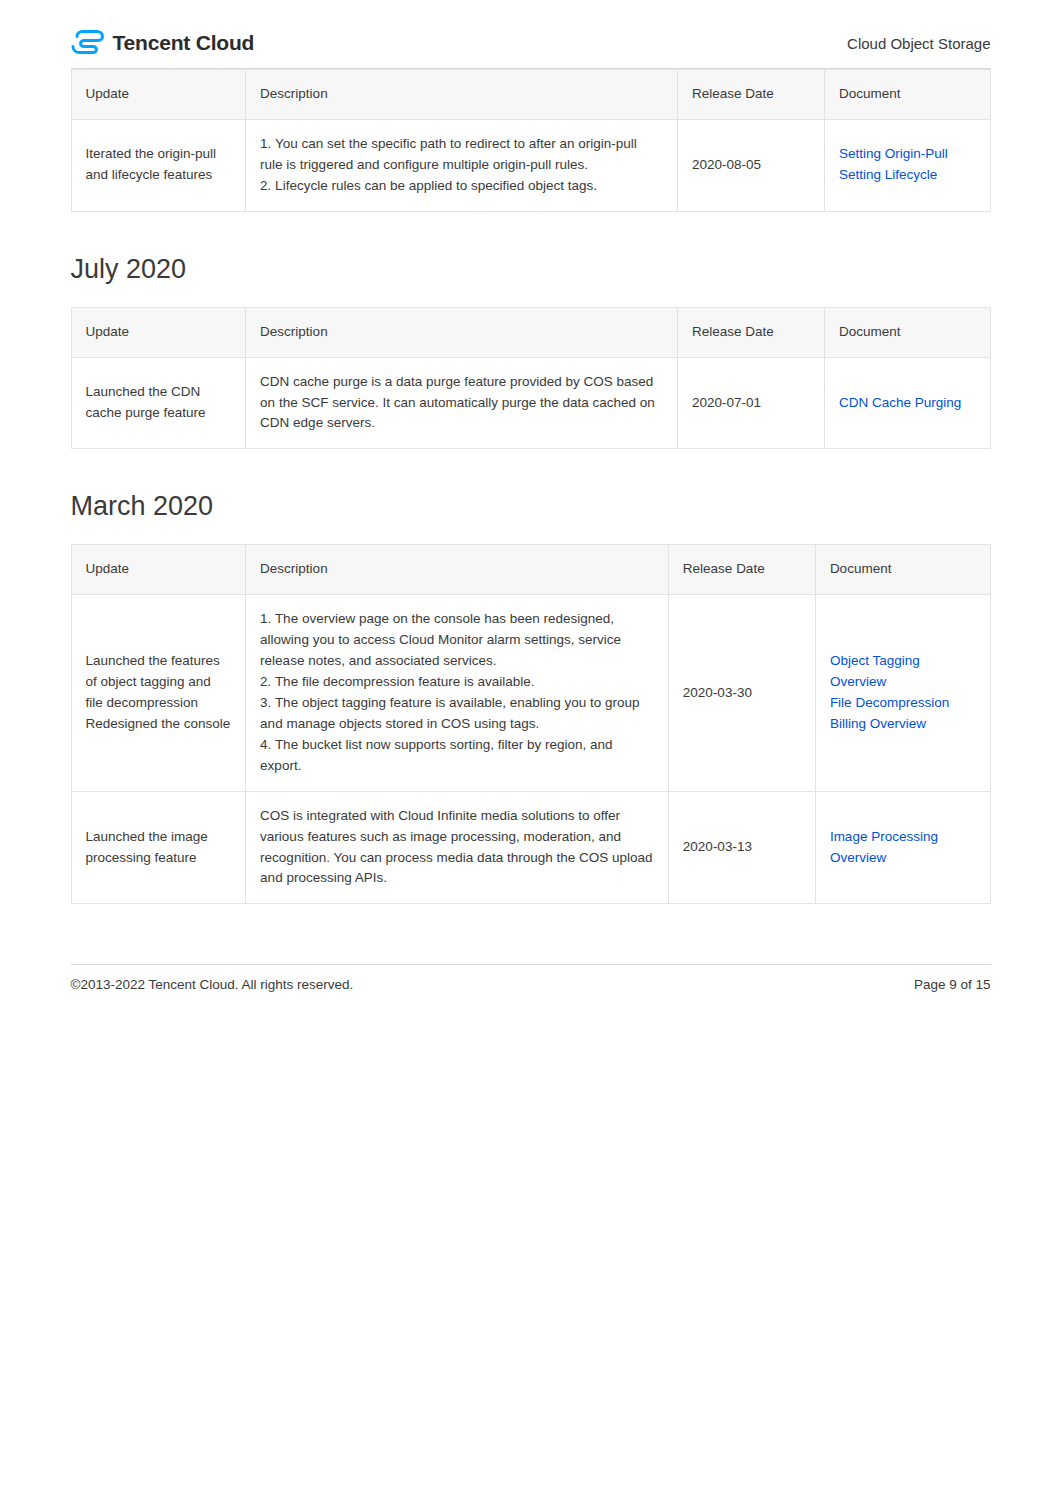Tencent Cloud
Cloud Object Storage
| Update | Description | Release Date | Document |
| --- | --- | --- | --- |
| Iterated the origin-pull and lifecycle features | 1. You can set the specific path to redirect to after an origin-pull rule is triggered and configure multiple origin-pull rules. 2. Lifecycle rules can be applied to specified object tags. | 2020-08-05 | Setting Origin-Pull Setting Lifecycle |
July 2020
| Update | Description | Release Date | Document |
| --- | --- | --- | --- |
| Launched the CDN cache purge feature | CDN cache purge is a data purge feature provided by COS based on the SCF service. It can automatically purge the data cached on CDN edge servers. | 2020-07-01 | CDN Cache Purging |
March 2020
| Update | Description | Release Date | Document |
| --- | --- | --- | --- |
| Launched the features of object tagging and file decompression Redesigned the console | 1. The overview page on the console has been redesigned, allowing you to access Cloud Monitor alarm settings, service release notes, and associated services. 2. The file decompression feature is available. 3. The object tagging feature is available, enabling you to group and manage objects stored in COS using tags. 4. The bucket list now supports sorting, filter by region, and export. | 2020-03-30 | Object Tagging Overview File Decompression Billing Overview |
| Launched the image processing feature | COS is integrated with Cloud Infinite media solutions to offer various features such as image processing, moderation, and recognition. You can process media data through the COS upload and processing APIs. | 2020-03-13 | Image Processing Overview |
©2013-2022 Tencent Cloud. All rights reserved.
Page 9 of 15